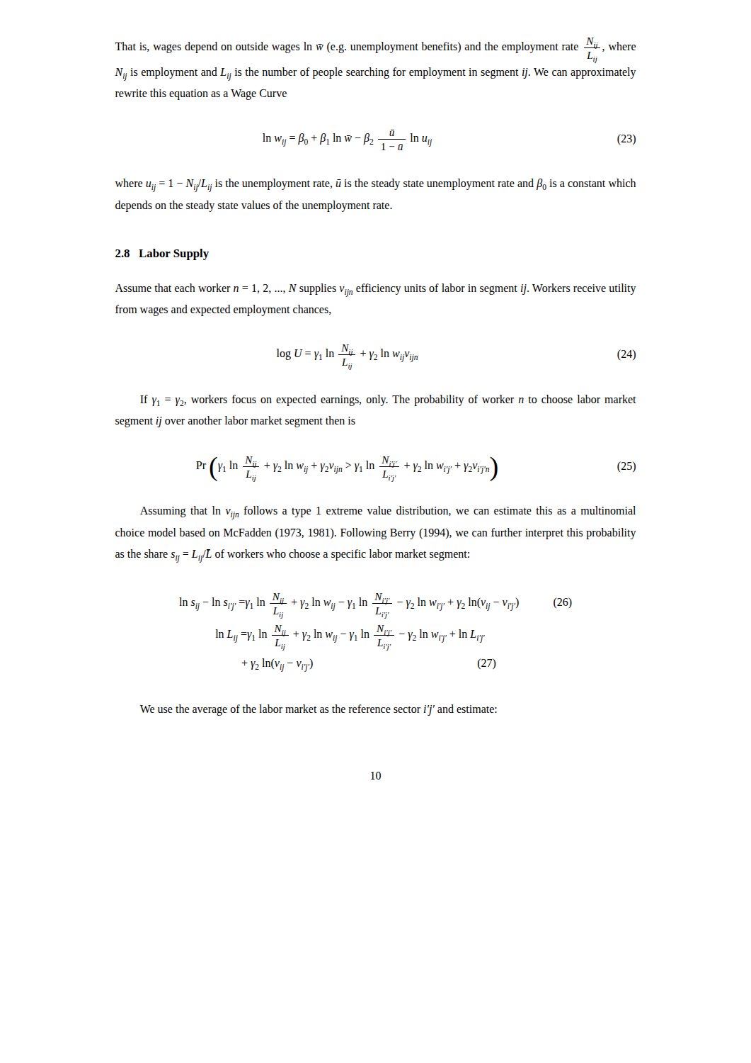That is, wages depend on outside wages ln w̄ (e.g. unemployment benefits) and the employment rate Nij Lij, where Nij is employment and Lij is the number of people searching for employment in segment ij. We can approximately rewrite this equation as a Wage Curve
ln wij = β0 + β1 ln w̄ − β2 ū 1 − ū ln uij
(23)
where uij = 1 − Nij/Lij is the unemployment rate, ū is the steady state unemployment rate and β0 is a constant which depends on the steady state values of the unemployment rate.
2.8 Labor Supply
Assume that each worker n = 1, 2, ..., N supplies νijn efficiency units of labor in segment ij. Workers receive utility from wages and expected employment chances,
log U = γ1 ln Nij Lij + γ2 ln wijνijn
(24)
If γ1 = γ2, workers focus on expected earnings, only. The probability of worker n to choose labor market segment ij over another labor market segment then is
Pr (γ1 ln Nij Lij + γ2 ln wij + γ2νijn > γ1 ln Ni′j′Li′j′ + γ2 ln wi′j′ + γ2νi′j′n)
(25)
Assuming that ln νijn follows a type 1 extreme value distribution, we can estimate this as a multinomial choice model based on McFadden (1973, 1981). Following Berry (1994), we can further interpret this probability as the share sij = Lij/L̄ of workers who choose a specific labor market segment:
ln sij − ln si′j′ =γ1 ln Nij Lij + γ2 ln wij − γ1 ln Ni′j′Li′j′ − γ2 ln wi′j′ + γ2 ln(νij − νi′j′) (26) ln Lij =γ1 ln Nij Lij + γ2 ln wij − γ1 ln Ni′j′Li′j′ − γ2 ln wi′j′ + ln Li′j′ + γ2 ln(νij − νi′j′) (27)
We use the average of the labor market as the reference sector i′j′ and estimate:
10